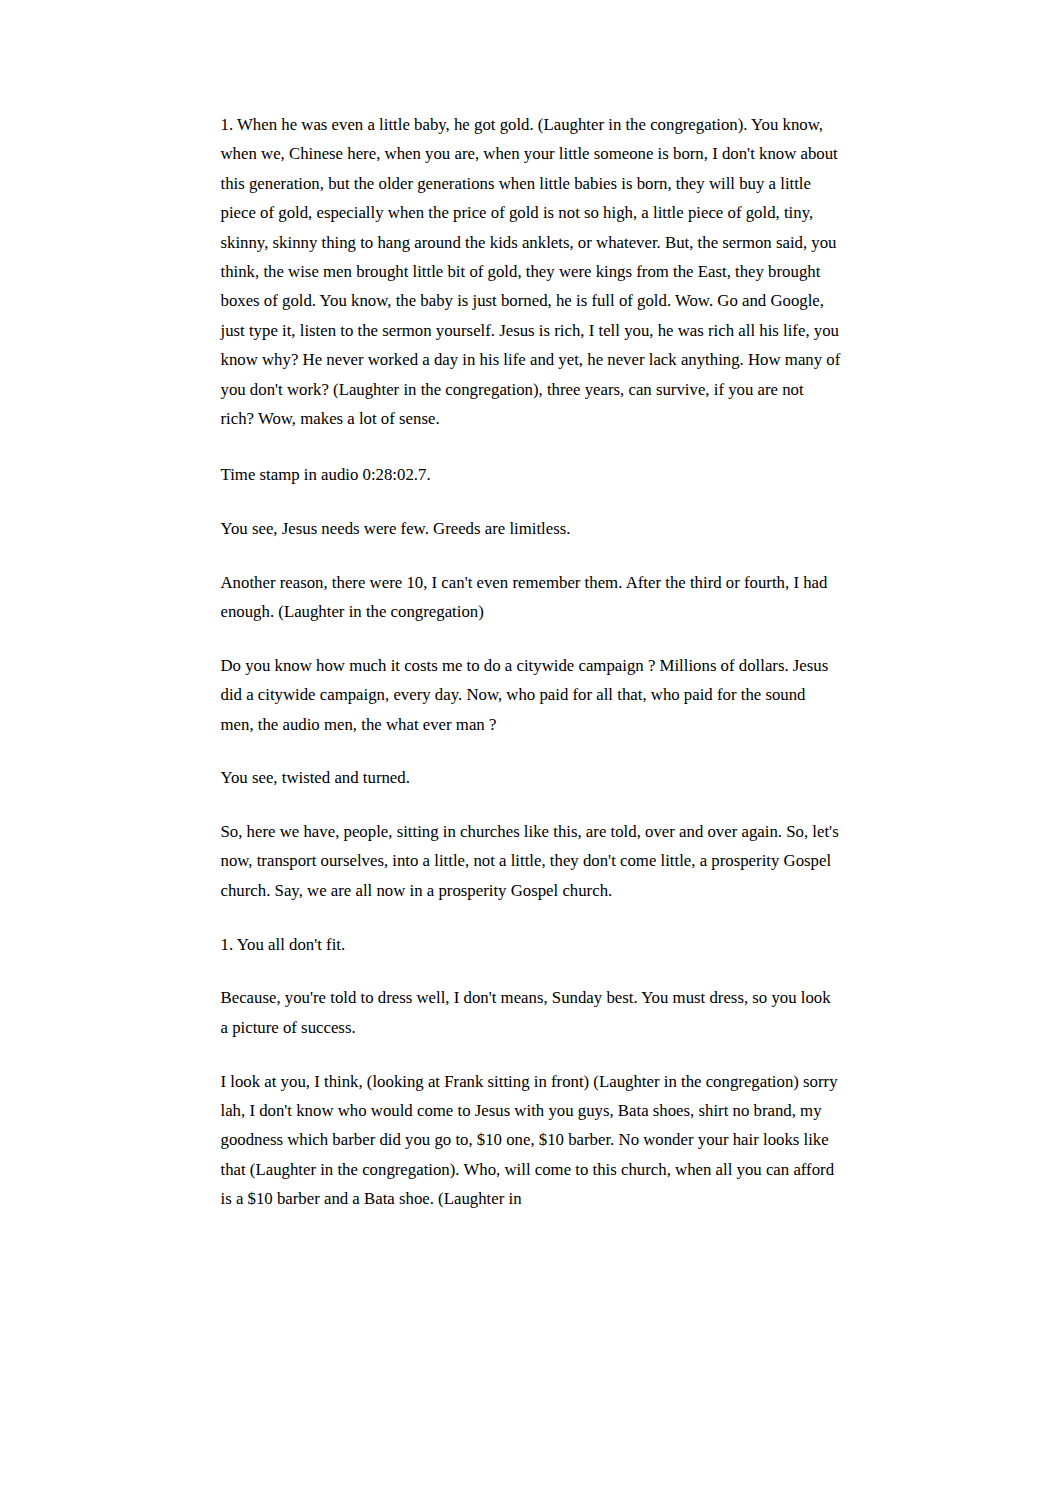1. When he was even a little baby, he got gold. (Laughter in the congregation). You know, when we, Chinese here, when you are, when your little someone is born, I don't know about this generation, but the older generations when little babies is born, they will buy a little piece of gold, especially when the price of gold is not so high, a little piece of gold, tiny, skinny, skinny thing to hang around the kids anklets, or whatever. But, the sermon said, you think, the wise men brought little bit of gold, they were kings from the East, they brought boxes of gold. You know, the baby is just borned, he is full of gold. Wow. Go and Google, just type it, listen to the sermon yourself. Jesus is rich, I tell you, he was rich all his life, you know why? He never worked a day in his life and yet, he never lack anything. How many of you don't work? (Laughter in the congregation), three years, can survive, if you are not rich? Wow, makes a lot of sense.
Time stamp in audio 0:28:02.7.
You see, Jesus needs were few. Greeds are limitless.
Another reason, there were 10, I can't even remember them. After the third or fourth, I had enough. (Laughter in the congregation)
Do you know how much it costs me to do a citywide campaign ? Millions of dollars. Jesus did a citywide campaign, every day. Now, who paid for all that, who paid for the sound men, the audio men, the what ever man ?
You see, twisted and turned.
So, here we have, people, sitting in churches like this, are told, over and over again. So, let's now, transport ourselves, into a little, not a little, they don't come little, a prosperity Gospel church. Say, we are all now in a prosperity Gospel church.
1. You all don't fit.
Because, you're told to dress well, I don't means, Sunday best. You must dress, so you look a picture of success.
I look at you, I think, (looking at Frank sitting in front) (Laughter in the congregation) sorry lah, I don't know who would come to Jesus with you guys, Bata shoes, shirt no brand, my goodness which barber did you go to, $10 one, $10 barber. No wonder your hair looks like that (Laughter in the congregation). Who, will come to this church, when all you can afford is a $10 barber and a Bata shoe. (Laughter in